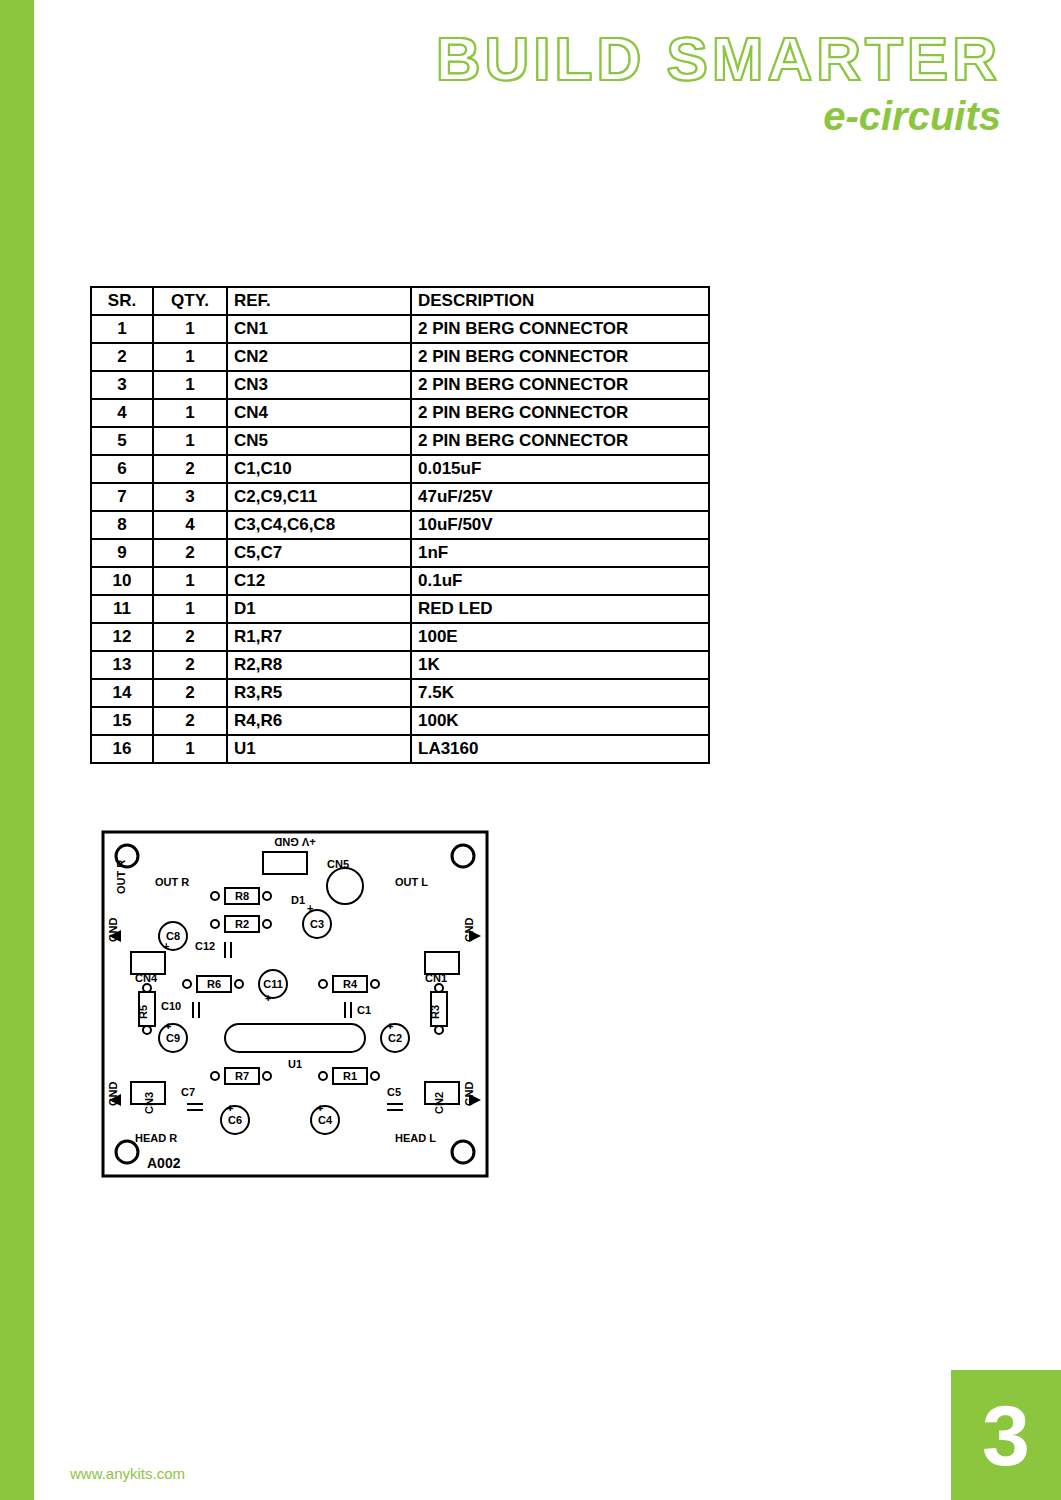BUILD SMARTER
e-circuits
| SR. | QTY. | REF. | DESCRIPTION |
| --- | --- | --- | --- |
| 1 | 1 | CN1 | 2 PIN BERG CONNECTOR |
| 2 | 1 | CN2 | 2 PIN BERG CONNECTOR |
| 3 | 1 | CN3 | 2 PIN BERG CONNECTOR |
| 4 | 1 | CN4 | 2 PIN BERG CONNECTOR |
| 5 | 1 | CN5 | 2 PIN BERG CONNECTOR |
| 6 | 2 | C1,C10 | 0.015uF |
| 7 | 3 | C2,C9,C11 | 47uF/25V |
| 8 | 4 | C3,C4,C6,C8 | 10uF/50V |
| 9 | 2 | C5,C7 | 1nF |
| 10 | 1 | C12 | 0.1uF |
| 11 | 1 | D1 | RED LED |
| 12 | 2 | R1,R7 | 100E |
| 13 | 2 | R2,R8 | 1K |
| 14 | 2 | R3,R5 | 7.5K |
| 15 | 2 | R4,R6 | 100K |
| 16 | 1 | U1 | LA3160 |
+V GND CN5 OUT R OUT R R8 D1 OUT L R2 C3 + GND GND C8 + C12 CN4 CN1 R6 C11 + R4 R5 C10 C1 R3 C9 + U1 C2 + R7 R1 GND GND CN3 CN2 C7 C5 C6 + C4 + HEAD R HEAD L A002
3
www.anykits.com